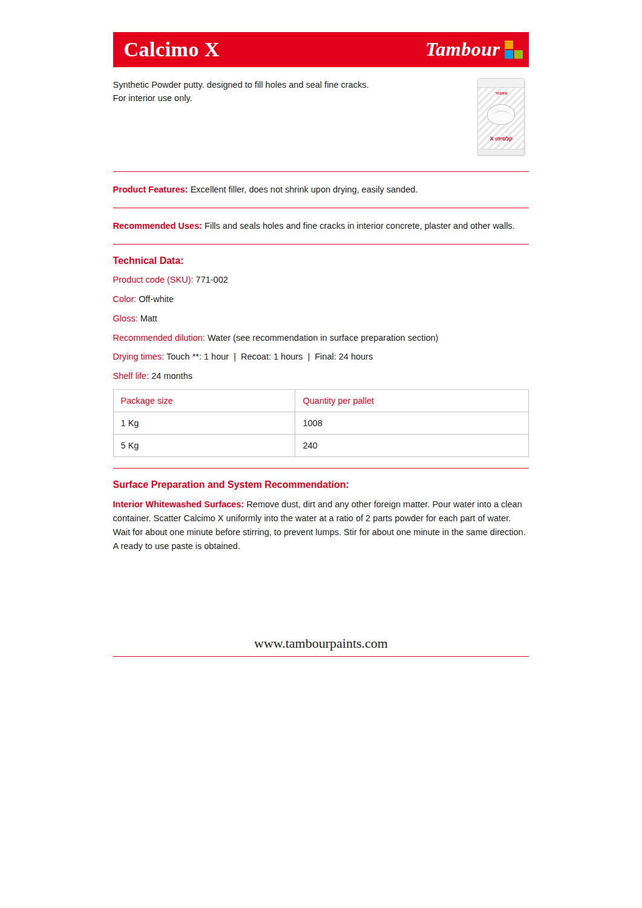Calcimo X
Tambour
Synthetic Powder putty. designed to fill holes and seal fine cracks.
For interior use only.
טמבור
קלסימו X
Product Features: Excellent filler, does not shrink upon drying, easily sanded.
Recommended Uses: Fills and seals holes and fine cracks in interior concrete, plaster and other walls.
Technical Data:
Product code (SKU): 771-002
Color: Off-white
Gloss: Matt
Recommended dilution: Water (see recommendation in surface preparation section)
Drying times: Touch **: 1 hour | Recoat: 1 hours | Final: 24 hours
Shelf life: 24 months
| Package size | Quantity per pallet |
| --- | --- |
| 1 Kg | 1008 |
| 5 Kg | 240 |
Surface Preparation and System Recommendation:
Interior Whitewashed Surfaces: Remove dust, dirt and any other foreign matter. Pour water into a clean container. Scatter Calcimo X uniformly into the water at a ratio of 2 parts powder for each part of water. Wait for about one minute before stirring, to prevent lumps. Stir for about one minute in the same direction. A ready to use paste is obtained.
www.tambourpaints.com